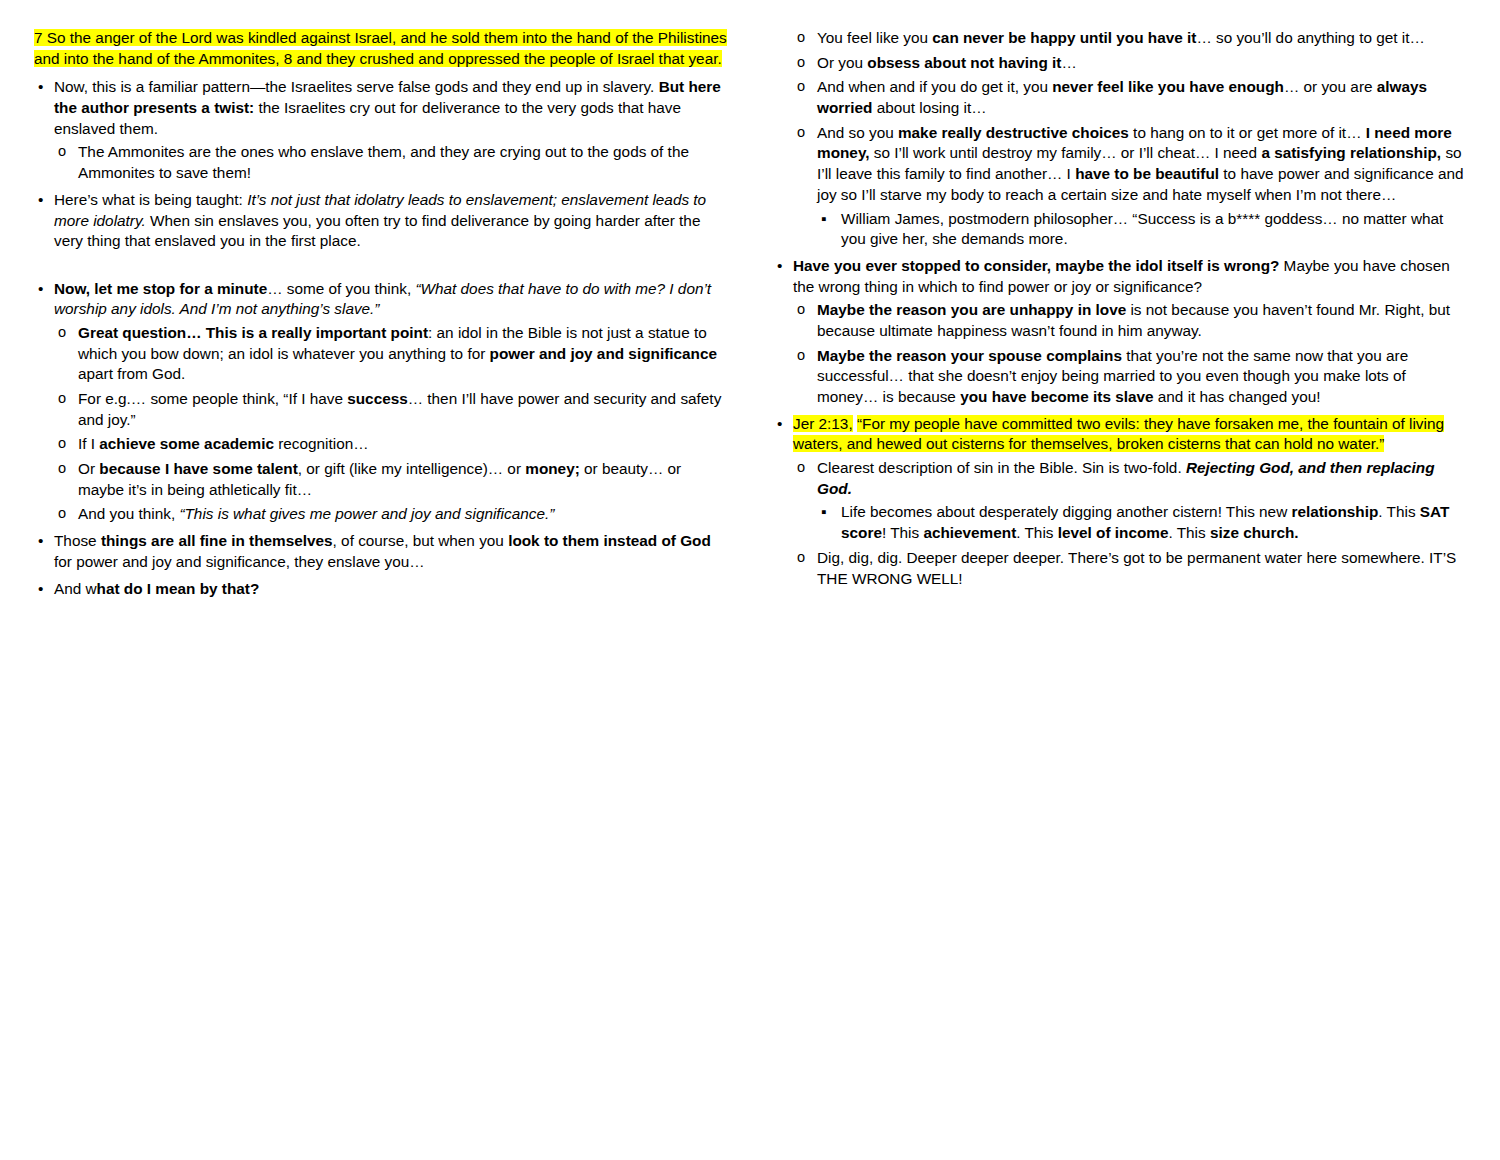7 So the anger of the Lord was kindled against Israel, and he sold them into the hand of the Philistines and into the hand of the Ammonites, 8 and they crushed and oppressed the people of Israel that year.
Now, this is a familiar pattern—the Israelites serve false gods and they end up in slavery. But here the author presents a twist: the Israelites cry out for deliverance to the very gods that have enslaved them.
The Ammonites are the ones who enslave them, and they are crying out to the gods of the Ammonites to save them!
Here’s what is being taught: It’s not just that idolatry leads to enslavement; enslavement leads to more idolatry. When sin enslaves you, you often try to find deliverance by going harder after the very thing that enslaved you in the first place.
Now, let me stop for a minute… some of you think, “What does that have to do with me? I don’t worship any idols. And I’m not anything’s slave.”
Great question… This is a really important point: an idol in the Bible is not just a statue to which you bow down; an idol is whatever you anything to for power and joy and significance apart from God.
For e.g.… some people think, “If I have success… then I’ll have power and security and safety and joy.”
If I achieve some academic recognition…
Or because I have some talent, or gift (like my intelligence)… or money; or beauty… or maybe it’s in being athletically fit…
And you think, “This is what gives me power and joy and significance.”
Those things are all fine in themselves, of course, but when you look to them instead of God for power and joy and significance, they enslave you…
And what do I mean by that?
You feel like you can never be happy until you have it… so you’ll do anything to get it…
Or you obsess about not having it…
And when and if you do get it, you never feel like you have enough… or you are always worried about losing it…
And so you make really destructive choices to hang on to it or get more of it… I need more money, so I’ll work until destroy my family… or I’ll cheat… I need a satisfying relationship, so I’ll leave this family to find another… I have to be beautiful to have power and significance and joy so I’ll starve my body to reach a certain size and hate myself when I’m not there…
William James, postmodern philosopher… “Success is a b**** goddess… no matter what you give her, she demands more.
Have you ever stopped to consider, maybe the idol itself is wrong? Maybe you have chosen the wrong thing in which to find power or joy or significance?
Maybe the reason you are unhappy in love is not because you haven’t found Mr. Right, but because ultimate happiness wasn’t found in him anyway.
Maybe the reason your spouse complains that you’re not the same now that you are successful… that she doesn’t enjoy being married to you even though you make lots of money… is because you have become its slave and it has changed you!
Jer 2:13, “For my people have committed two evils: they have forsaken me, the fountain of living waters, and hewed out cisterns for themselves, broken cisterns that can hold no water.”
Clearest description of sin in the Bible. Sin is two-fold. Rejecting God, and then replacing God.
Life becomes about desperately digging another cistern! This new relationship. This SAT score! This achievement. This level of income. This size church.
Dig, dig, dig. Deeper deeper deeper. There’s got to be permanent water here somewhere. IT’S THE WRONG WELL!